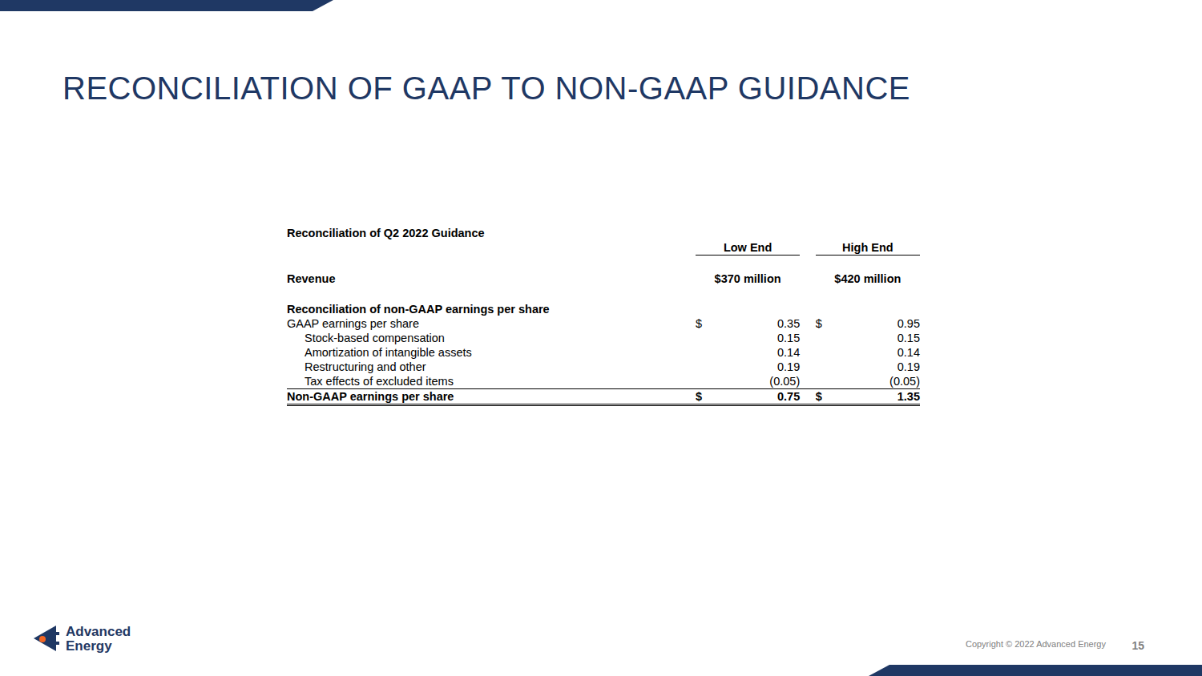RECONCILIATION OF GAAP TO NON-GAAP GUIDANCE
| Reconciliation of Q2 2022 Guidance | | | | | | |
| | | Low End | | High End |
| Revenue | | $370 million | | $420 million |
| Reconciliation of non-GAAP earnings per share | | | | | | |
| GAAP earnings per share | | $ | 0.35 | | $ | 0.95 |
| Stock-based compensation | | | 0.15 | | | 0.15 |
| Amortization of intangible assets | | | 0.14 | | | 0.14 |
| Restructuring and other | | | 0.19 | | | 0.19 |
| Tax effects of excluded items | | | (0.05) | | | (0.05) |
| Non-GAAP earnings per share | | $ | 0.75 | | $ | 1.35 |
Advanced Energy
Copyright © 2022 Advanced Energy
15